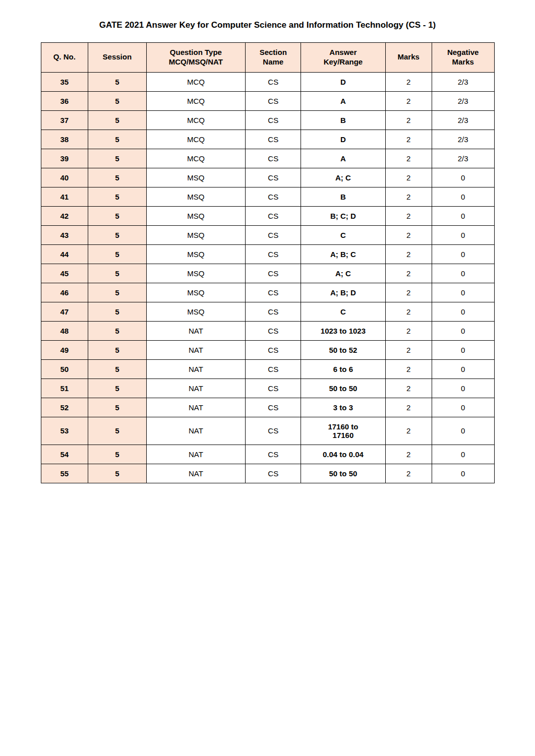GATE 2021 Answer Key for Computer Science and Information Technology (CS - 1)
| Q. No. | Session | Question Type MCQ/MSQ/NAT | Section Name | Answer Key/Range | Marks | Negative Marks |
| --- | --- | --- | --- | --- | --- | --- |
| 35 | 5 | MCQ | CS | D | 2 | 2/3 |
| 36 | 5 | MCQ | CS | A | 2 | 2/3 |
| 37 | 5 | MCQ | CS | B | 2 | 2/3 |
| 38 | 5 | MCQ | CS | D | 2 | 2/3 |
| 39 | 5 | MCQ | CS | A | 2 | 2/3 |
| 40 | 5 | MSQ | CS | A; C | 2 | 0 |
| 41 | 5 | MSQ | CS | B | 2 | 0 |
| 42 | 5 | MSQ | CS | B; C; D | 2 | 0 |
| 43 | 5 | MSQ | CS | C | 2 | 0 |
| 44 | 5 | MSQ | CS | A; B; C | 2 | 0 |
| 45 | 5 | MSQ | CS | A; C | 2 | 0 |
| 46 | 5 | MSQ | CS | A; B; D | 2 | 0 |
| 47 | 5 | MSQ | CS | C | 2 | 0 |
| 48 | 5 | NAT | CS | 1023 to 1023 | 2 | 0 |
| 49 | 5 | NAT | CS | 50 to 52 | 2 | 0 |
| 50 | 5 | NAT | CS | 6 to 6 | 2 | 0 |
| 51 | 5 | NAT | CS | 50 to 50 | 2 | 0 |
| 52 | 5 | NAT | CS | 3 to 3 | 2 | 0 |
| 53 | 5 | NAT | CS | 17160 to 17160 | 2 | 0 |
| 54 | 5 | NAT | CS | 0.04 to 0.04 | 2 | 0 |
| 55 | 5 | NAT | CS | 50 to 50 | 2 | 0 |